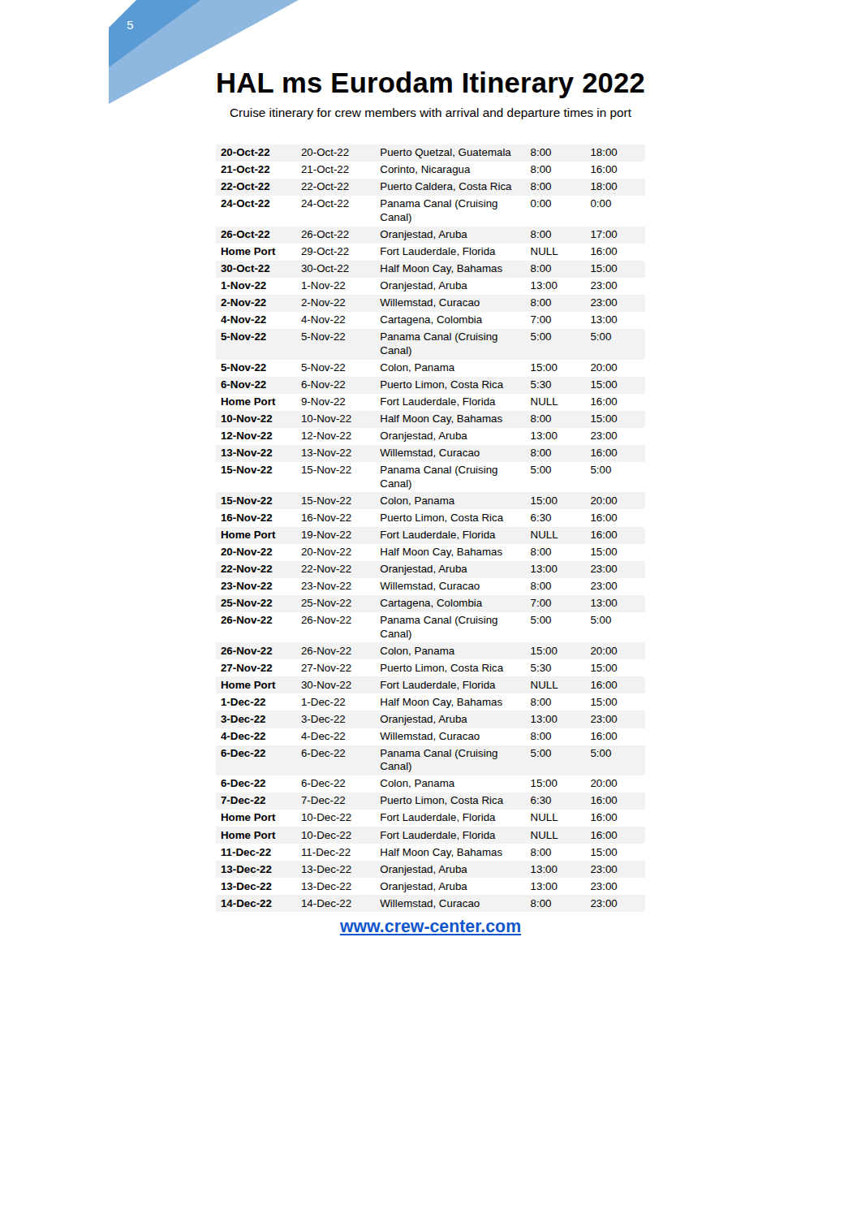5
HAL ms Eurodam Itinerary 2022
Cruise itinerary for crew members with arrival and departure times in port
| 20-Oct-22 | 20-Oct-22 | Puerto Quetzal, Guatemala | 8:00 | 18:00 |
| 21-Oct-22 | 21-Oct-22 | Corinto, Nicaragua | 8:00 | 16:00 |
| 22-Oct-22 | 22-Oct-22 | Puerto Caldera, Costa Rica | 8:00 | 18:00 |
| 24-Oct-22 | 24-Oct-22 | Panama Canal (Cruising Canal) | 0:00 | 0:00 |
| 26-Oct-22 | 26-Oct-22 | Oranjestad, Aruba | 8:00 | 17:00 |
| Home Port | 29-Oct-22 | Fort Lauderdale, Florida | NULL | 16:00 |
| 30-Oct-22 | 30-Oct-22 | Half Moon Cay, Bahamas | 8:00 | 15:00 |
| 1-Nov-22 | 1-Nov-22 | Oranjestad, Aruba | 13:00 | 23:00 |
| 2-Nov-22 | 2-Nov-22 | Willemstad, Curacao | 8:00 | 23:00 |
| 4-Nov-22 | 4-Nov-22 | Cartagena, Colombia | 7:00 | 13:00 |
| 5-Nov-22 | 5-Nov-22 | Panama Canal (Cruising Canal) | 5:00 | 5:00 |
| 5-Nov-22 | 5-Nov-22 | Colon, Panama | 15:00 | 20:00 |
| 6-Nov-22 | 6-Nov-22 | Puerto Limon, Costa Rica | 5:30 | 15:00 |
| Home Port | 9-Nov-22 | Fort Lauderdale, Florida | NULL | 16:00 |
| 10-Nov-22 | 10-Nov-22 | Half Moon Cay, Bahamas | 8:00 | 15:00 |
| 12-Nov-22 | 12-Nov-22 | Oranjestad, Aruba | 13:00 | 23:00 |
| 13-Nov-22 | 13-Nov-22 | Willemstad, Curacao | 8:00 | 16:00 |
| 15-Nov-22 | 15-Nov-22 | Panama Canal (Cruising Canal) | 5:00 | 5:00 |
| 15-Nov-22 | 15-Nov-22 | Colon, Panama | 15:00 | 20:00 |
| 16-Nov-22 | 16-Nov-22 | Puerto Limon, Costa Rica | 6:30 | 16:00 |
| Home Port | 19-Nov-22 | Fort Lauderdale, Florida | NULL | 16:00 |
| 20-Nov-22 | 20-Nov-22 | Half Moon Cay, Bahamas | 8:00 | 15:00 |
| 22-Nov-22 | 22-Nov-22 | Oranjestad, Aruba | 13:00 | 23:00 |
| 23-Nov-22 | 23-Nov-22 | Willemstad, Curacao | 8:00 | 23:00 |
| 25-Nov-22 | 25-Nov-22 | Cartagena, Colombia | 7:00 | 13:00 |
| 26-Nov-22 | 26-Nov-22 | Panama Canal (Cruising Canal) | 5:00 | 5:00 |
| 26-Nov-22 | 26-Nov-22 | Colon, Panama | 15:00 | 20:00 |
| 27-Nov-22 | 27-Nov-22 | Puerto Limon, Costa Rica | 5:30 | 15:00 |
| Home Port | 30-Nov-22 | Fort Lauderdale, Florida | NULL | 16:00 |
| 1-Dec-22 | 1-Dec-22 | Half Moon Cay, Bahamas | 8:00 | 15:00 |
| 3-Dec-22 | 3-Dec-22 | Oranjestad, Aruba | 13:00 | 23:00 |
| 4-Dec-22 | 4-Dec-22 | Willemstad, Curacao | 8:00 | 16:00 |
| 6-Dec-22 | 6-Dec-22 | Panama Canal (Cruising Canal) | 5:00 | 5:00 |
| 6-Dec-22 | 6-Dec-22 | Colon, Panama | 15:00 | 20:00 |
| 7-Dec-22 | 7-Dec-22 | Puerto Limon, Costa Rica | 6:30 | 16:00 |
| Home Port | 10-Dec-22 | Fort Lauderdale, Florida | NULL | 16:00 |
| Home Port | 10-Dec-22 | Fort Lauderdale, Florida | NULL | 16:00 |
| 11-Dec-22 | 11-Dec-22 | Half Moon Cay, Bahamas | 8:00 | 15:00 |
| 13-Dec-22 | 13-Dec-22 | Oranjestad, Aruba | 13:00 | 23:00 |
| 13-Dec-22 | 13-Dec-22 | Oranjestad, Aruba | 13:00 | 23:00 |
| 14-Dec-22 | 14-Dec-22 | Willemstad, Curacao | 8:00 | 23:00 |
www.crew-center.com